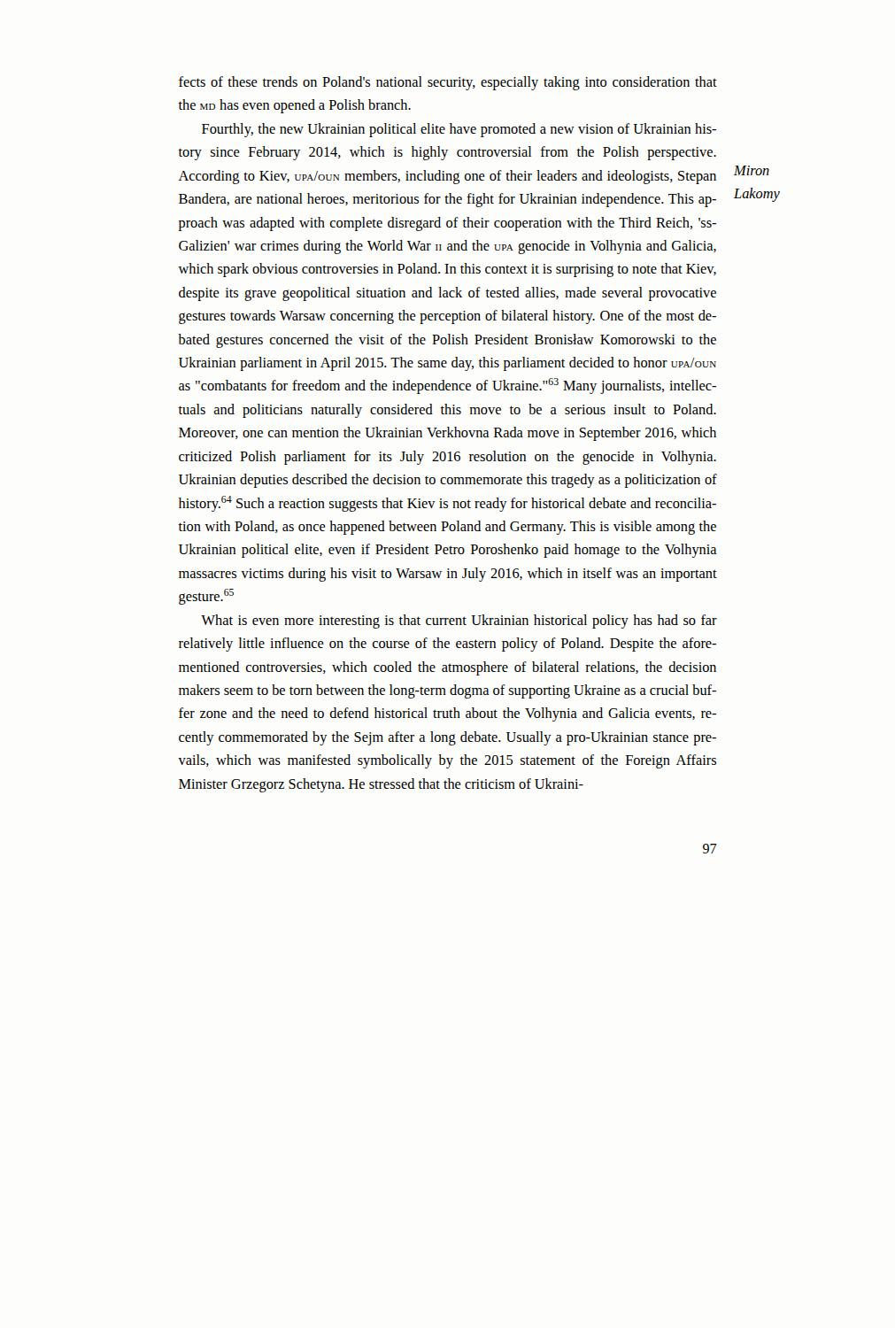Miron
Lakomy
fects of these trends on Poland's national security, especially taking into consideration that the md has even opened a Polish branch.
Fourthly, the new Ukrainian political elite have promoted a new vision of Ukrainian history since February 2014, which is highly controversial from the Polish perspective. According to Kiev, upa/oun members, including one of their leaders and ideologists, Stepan Bandera, are national heroes, meritorious for the fight for Ukrainian independence. This approach was adapted with complete disregard of their cooperation with the Third Reich, 'ss-Galizien' war crimes during the World War ii and the upa genocide in Volhynia and Galicia, which spark obvious controversies in Poland. In this context it is surprising to note that Kiev, despite its grave geopolitical situation and lack of tested allies, made several provocative gestures towards Warsaw concerning the perception of bilateral history. One of the most debated gestures concerned the visit of the Polish President Bronisław Komorowski to the Ukrainian parliament in April 2015. The same day, this parliament decided to honor upa/oun as "combatants for freedom and the independence of Ukraine."63 Many journalists, intellectuals and politicians naturally considered this move to be a serious insult to Poland. Moreover, one can mention the Ukrainian Verkhovna Rada move in September 2016, which criticized Polish parliament for its July 2016 resolution on the genocide in Volhynia. Ukrainian deputies described the decision to commemorate this tragedy as a politicization of history.64 Such a reaction suggests that Kiev is not ready for historical debate and reconciliation with Poland, as once happened between Poland and Germany. This is visible among the Ukrainian political elite, even if President Petro Poroshenko paid homage to the Volhynia massacres victims during his visit to Warsaw in July 2016, which in itself was an important gesture.65
What is even more interesting is that current Ukrainian historical policy has had so far relatively little influence on the course of the eastern policy of Poland. Despite the aforementioned controversies, which cooled the atmosphere of bilateral relations, the decision makers seem to be torn between the long-term dogma of supporting Ukraine as a crucial buffer zone and the need to defend historical truth about the Volhynia and Galicia events, recently commemorated by the Sejm after a long debate. Usually a pro-Ukrainian stance prevails, which was manifested symbolically by the 2015 statement of the Foreign Affairs Minister Grzegorz Schetyna. He stressed that the criticism of Ukraini-
97